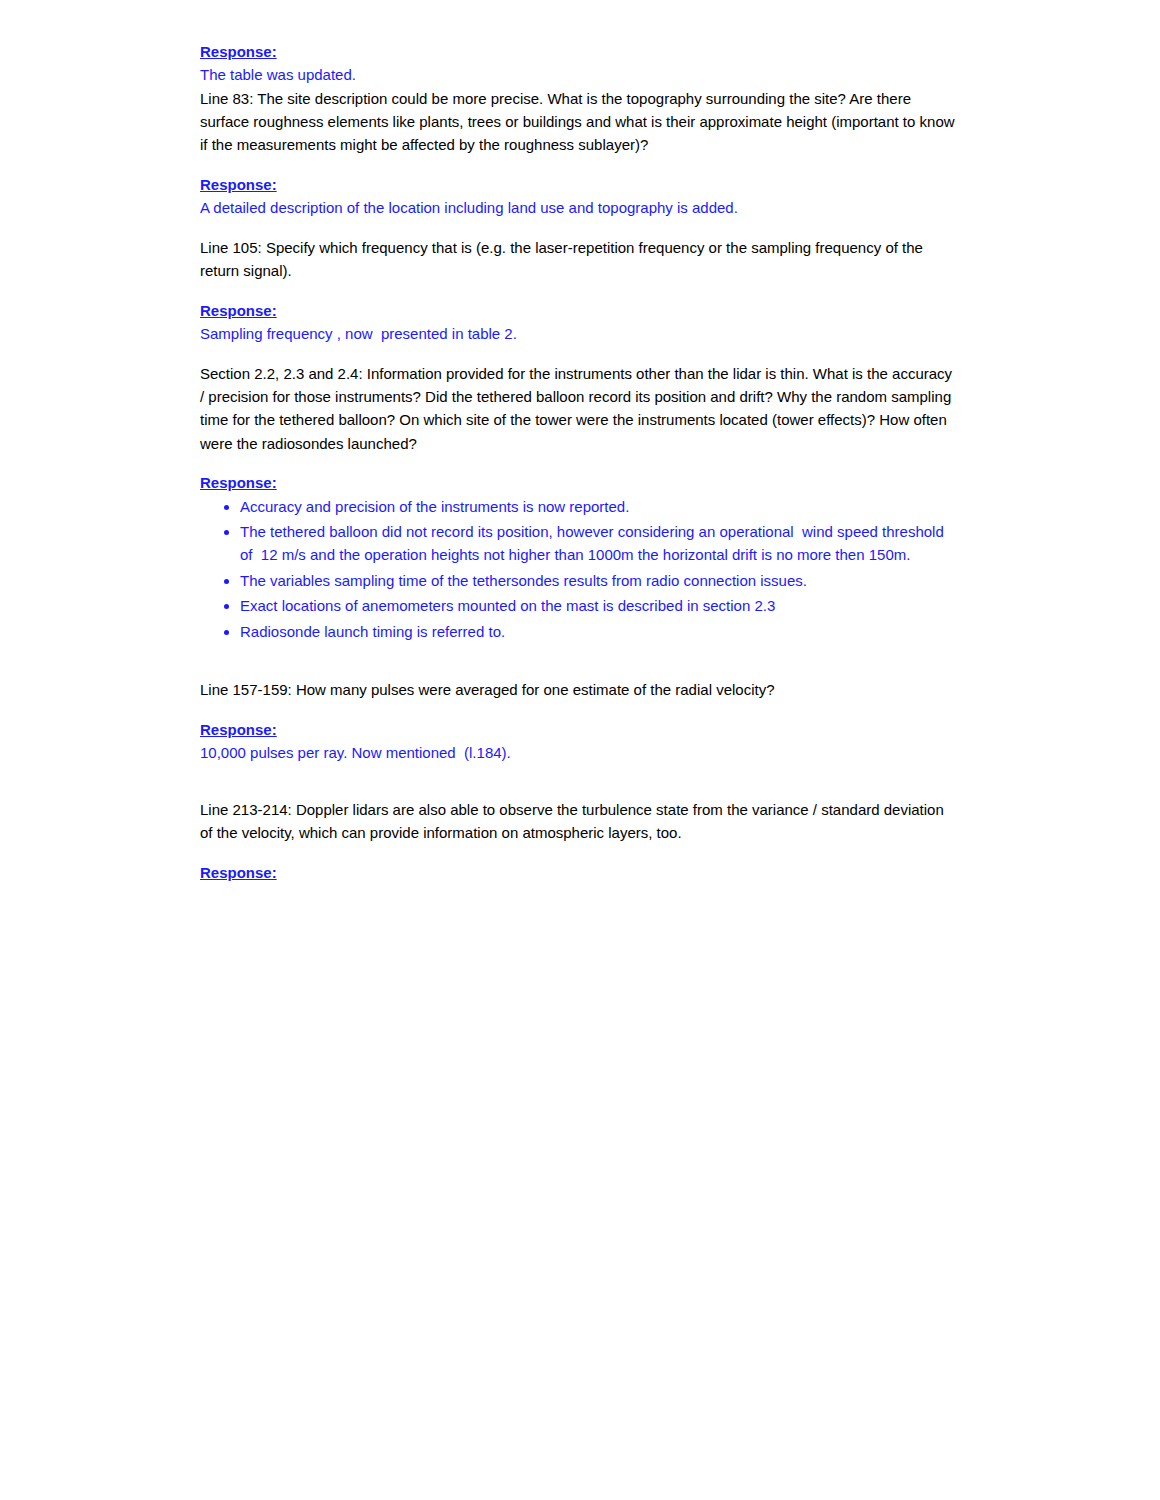Response:
The table was updated.
Line 83: The site description could be more precise. What is the topography surrounding the site? Are there surface roughness elements like plants, trees or buildings and what is their approximate height (important to know if the measurements might be affected by the roughness sublayer)?
Response:
A detailed description of the location including land use and topography is added.
Line 105: Specify which frequency that is (e.g. the laser-repetition frequency or the sampling frequency of the return signal).
Response:
Sampling frequency , now presented in table 2.
Section 2.2, 2.3 and 2.4: Information provided for the instruments other than the lidar is thin. What is the accuracy / precision for those instruments? Did the tethered balloon record its position and drift? Why the random sampling time for the tethered balloon? On which site of the tower were the instruments located (tower effects)? How often were the radiosondes launched?
Response:
Accuracy and precision of the instruments is now reported.
The tethered balloon did not record its position, however considering an operational wind speed threshold of 12 m/s and the operation heights not higher than 1000m the horizontal drift is no more then 150m.
The variables sampling time of the tethersondes results from radio connection issues.
Exact locations of anemometers mounted on the mast is described in section 2.3
Radiosonde launch timing is referred to.
Line 157-159: How many pulses were averaged for one estimate of the radial velocity?
Response:
10,000 pulses per ray. Now mentioned (l.184).
Line 213-214: Doppler lidars are also able to observe the turbulence state from the variance / standard deviation of the velocity, which can provide information on atmospheric layers, too.
Response: